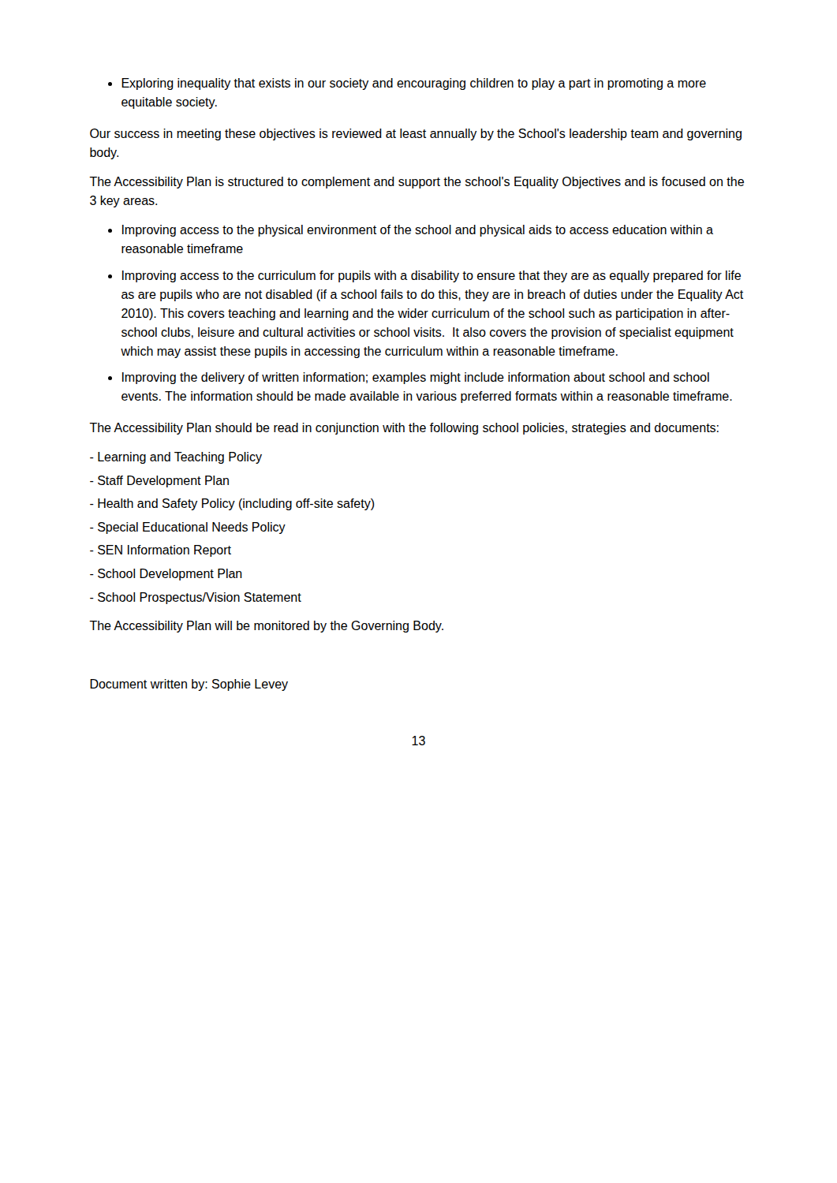Exploring inequality that exists in our society and encouraging children to play a part in promoting a more equitable society.
Our success in meeting these objectives is reviewed at least annually by the School's leadership team and governing body.
The Accessibility Plan is structured to complement and support the school's Equality Objectives and is focused on the 3 key areas.
Improving access to the physical environment of the school and physical aids to access education within a reasonable timeframe
Improving access to the curriculum for pupils with a disability to ensure that they are as equally prepared for life as are pupils who are not disabled (if a school fails to do this, they are in breach of duties under the Equality Act 2010). This covers teaching and learning and the wider curriculum of the school such as participation in after-school clubs, leisure and cultural activities or school visits. It also covers the provision of specialist equipment which may assist these pupils in accessing the curriculum within a reasonable timeframe.
Improving the delivery of written information; examples might include information about school and school events. The information should be made available in various preferred formats within a reasonable timeframe.
The Accessibility Plan should be read in conjunction with the following school policies, strategies and documents:
- Learning and Teaching Policy
- Staff Development Plan
- Health and Safety Policy (including off-site safety)
- Special Educational Needs Policy
- SEN Information Report
- School Development Plan
- School Prospectus/Vision Statement
The Accessibility Plan will be monitored by the Governing Body.
Document written by: Sophie Levey
13